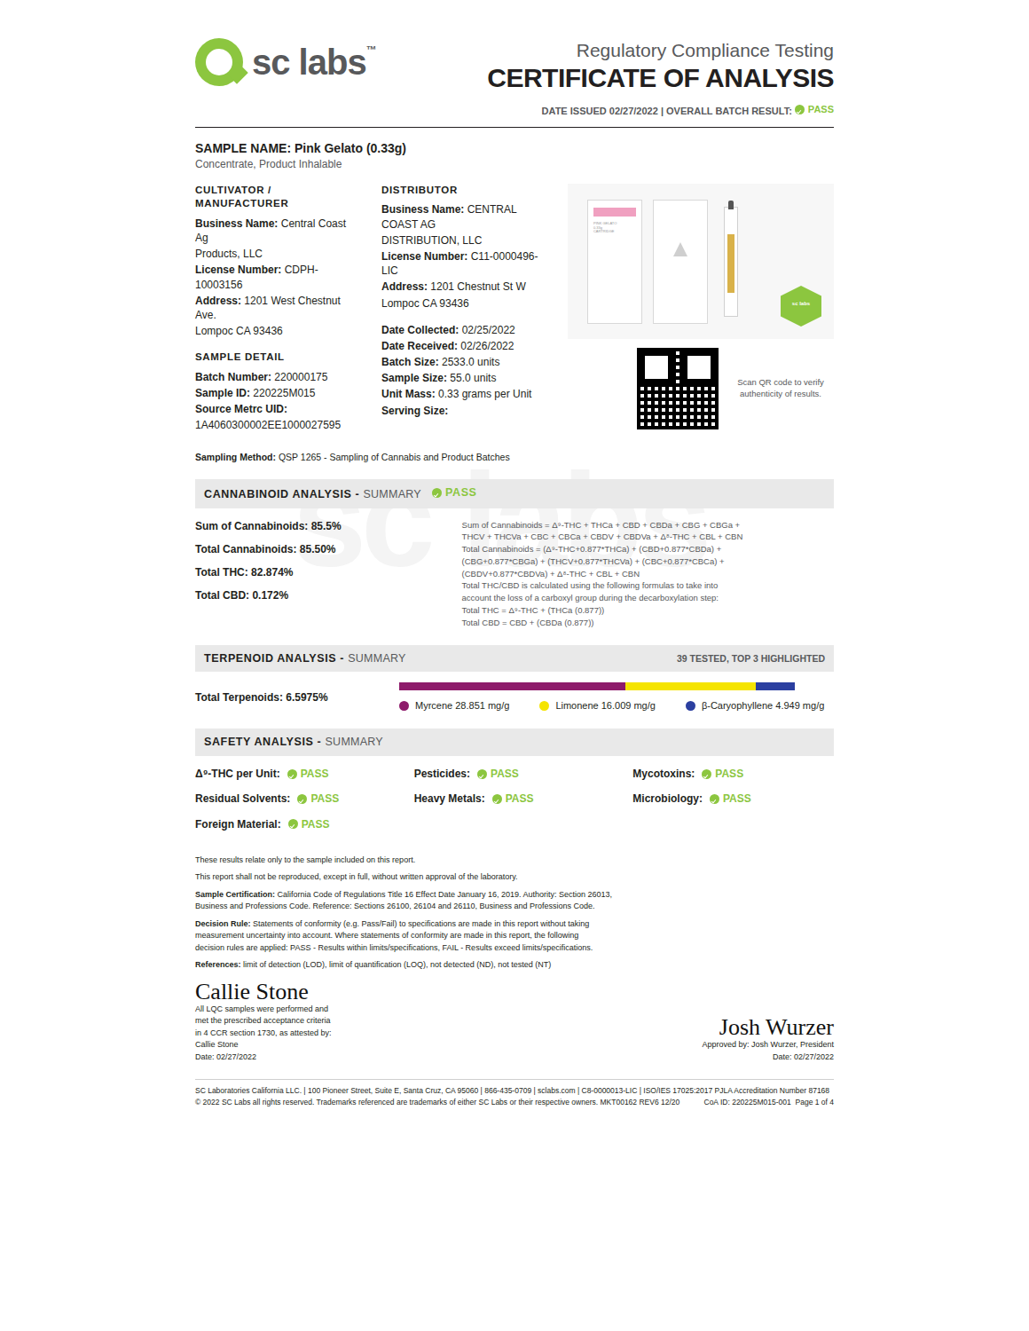sc labs™
sc labs™
Regulatory Compliance Testing
CERTIFICATE OF ANALYSIS
DATE ISSUED 02/27/2022 | OVERALL BATCH RESULT: PASS
SAMPLE NAME: Pink Gelato (0.33g)
Concentrate, Product Inhalable
CULTIVATOR / MANUFACTURER
Business Name: Central Coast Ag
Products, LLC
License Number: CDPH-10003156
Address: 1201 West Chestnut Ave.
Lompoc CA 93436
SAMPLE DETAIL
Batch Number: 220000175
Sample ID: 220225M015
Source Metrc UID:
1A4060300002EE1000027595
DISTRIBUTOR
Business Name: CENTRAL COAST AG
DISTRIBUTION, LLC
License Number: C11-0000496-LIC
Address: 1201 Chestnut St W
Lompoc CA 93436
Date Collected: 02/25/2022
Date Received: 02/26/2022
Batch Size: 2533.0 units
Sample Size: 55.0 units
Unit Mass: 0.33 grams per Unit
Serving Size:
PINK GELATO
0.33g
CARTRIDGE
Scan QR code to verify
authenticity of results.
Sampling Method: QSP 1265 - Sampling of Cannabis and Product Batches
CANNABINOID ANALYSIS - SUMMARY PASS
Sum of Cannabinoids: 85.5%
Total Cannabinoids: 85.50%
Total THC: 82.874%
Total CBD: 0.172%
Sum of Cannabinoids = Δ⁹-THC + THCa + CBD + CBDa + CBG + CBGa +
THCV + THCVa + CBC + CBCa + CBDV + CBDVa + Δ⁸-THC + CBL + CBN
Total Cannabinoids = (Δ⁹-THC+0.877*THCa) + (CBD+0.877*CBDa) +
(CBG+0.877*CBGa) + (THCV+0.877*THCVa) + (CBC+0.877*CBCa) +
(CBDV+0.877*CBDVa) + Δ⁸-THC + CBL + CBN
Total THC/CBD is calculated using the following formulas to take into
account the loss of a carboxyl group during the decarboxylation step:
Total THC = Δ⁹-THC + (THCa (0.877))
Total CBD = CBD + (CBDa (0.877))
TERPENOID ANALYSIS - SUMMARY
39 TESTED, TOP 3 HIGHLIGHTED
Total Terpenoids: 6.5975%
Myrcene 28.851 mg/g
Limonene 16.009 mg/g
β-Caryophyllene 4.949 mg/g
SAFETY ANALYSIS - SUMMARY
Δ⁹-THC per Unit: PASS
Pesticides: PASS
Mycotoxins: PASS
Residual Solvents: PASS
Heavy Metals: PASS
Microbiology: PASS
Foreign Material: PASS
These results relate only to the sample included on this report.
This report shall not be reproduced, except in full, without written approval of the laboratory.
Sample Certification: California Code of Regulations Title 16 Effect Date January 16, 2019. Authority: Section 26013,
Business and Professions Code. Reference: Sections 26100, 26104 and 26110, Business and Professions Code.
Decision Rule: Statements of conformity (e.g. Pass/Fail) to specifications are made in this report without taking
measurement uncertainty into account. Where statements of conformity are made in this report, the following
decision rules are applied: PASS - Results within limits/specifications, FAIL - Results exceed limits/specifications.
References: limit of detection (LOD), limit of quantification (LOQ), not detected (ND), not tested (NT)
Callie Stone
All LQC samples were performed and
met the prescribed acceptance criteria
in 4 CCR section 1730, as attested by:
Callie Stone
Date: 02/27/2022
Josh Wurzer
Approved by: Josh Wurzer, President
Date: 02/27/2022
SC Laboratories California LLC. | 100 Pioneer Street, Suite E, Santa Cruz, CA 95060 | 866-435-0709 | sclabs.com | C8-0000013-LIC | ISO/IES 17025:2017 PJLA Accreditation Number 87168
© 2022 SC Labs all rights reserved. Trademarks referenced are trademarks of either SC Labs or their respective owners. MKT00162 REV6 12/20
CoA ID: 220225M015-001 Page 1 of 4